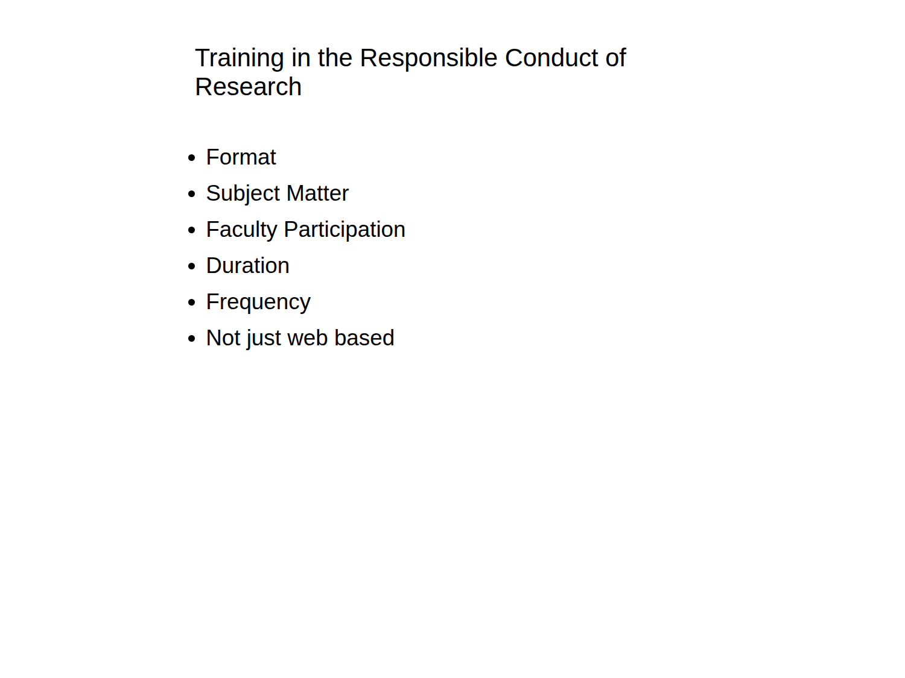Training in the Responsible Conduct of Research
Format
Subject Matter
Faculty Participation
Duration
Frequency
Not just web based